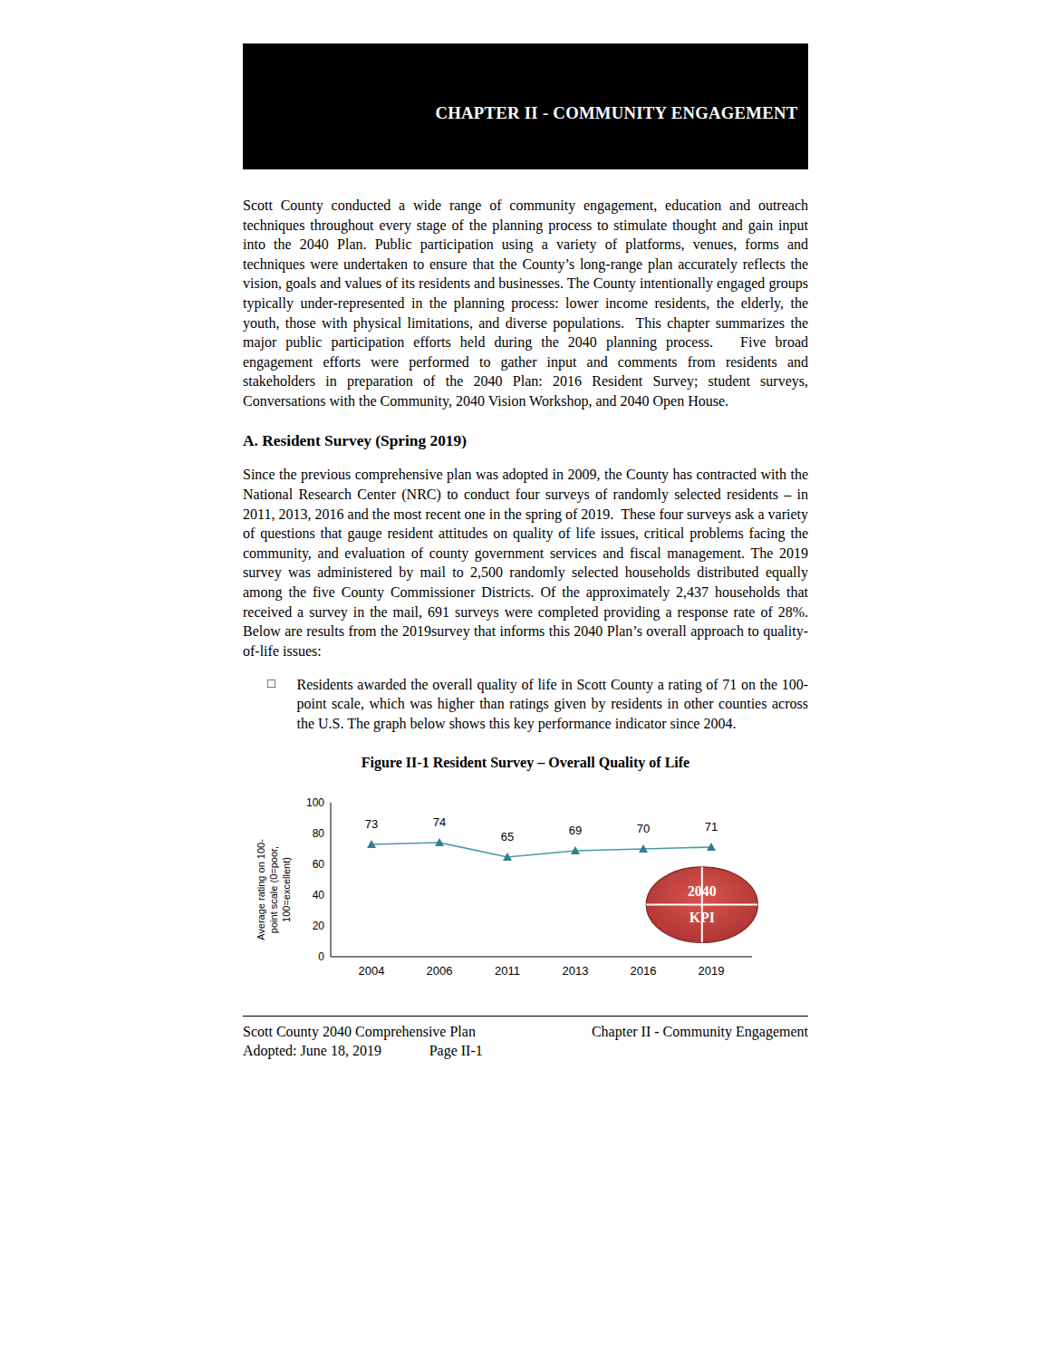CHAPTER II - COMMUNITY ENGAGEMENT
Scott County conducted a wide range of community engagement, education and outreach techniques throughout every stage of the planning process to stimulate thought and gain input into the 2040 Plan. Public participation using a variety of platforms, venues, forms and techniques were undertaken to ensure that the County’s long-range plan accurately reflects the vision, goals and values of its residents and businesses. The County intentionally engaged groups typically under-represented in the planning process: lower income residents, the elderly, the youth, those with physical limitations, and diverse populations. This chapter summarizes the major public participation efforts held during the 2040 planning process. Five broad engagement efforts were performed to gather input and comments from residents and stakeholders in preparation of the 2040 Plan: 2016 Resident Survey; student surveys, Conversations with the Community, 2040 Vision Workshop, and 2040 Open House.
A. Resident Survey (Spring 2019)
Since the previous comprehensive plan was adopted in 2009, the County has contracted with the National Research Center (NRC) to conduct four surveys of randomly selected residents – in 2011, 2013, 2016 and the most recent one in the spring of 2019. These four surveys ask a variety of questions that gauge resident attitudes on quality of life issues, critical problems facing the community, and evaluation of county government services and fiscal management. The 2019 survey was administered by mail to 2,500 randomly selected households distributed equally among the five County Commissioner Districts. Of the approximately 2,437 households that received a survey in the mail, 691 surveys were completed providing a response rate of 28%. Below are results from the 2019survey that informs this 2040 Plan’s overall approach to quality-of-life issues:
Residents awarded the overall quality of life in Scott County a rating of 71 on the 100-point scale, which was higher than ratings given by residents in other counties across the U.S. The graph below shows this key performance indicator since 2004.
Figure II-1 Resident Survey – Overall Quality of Life
Average rating on 100- point scale (0=poor, 100=excellent) 100 80 60 40 20 0 73 74 65 69 70 71 2004 2006 2011 2013 2016 2019 2040 KPI
Scott County 2040 Comprehensive Plan
Chapter II - Community Engagement
Adopted: June 18, 2019
Page II-1